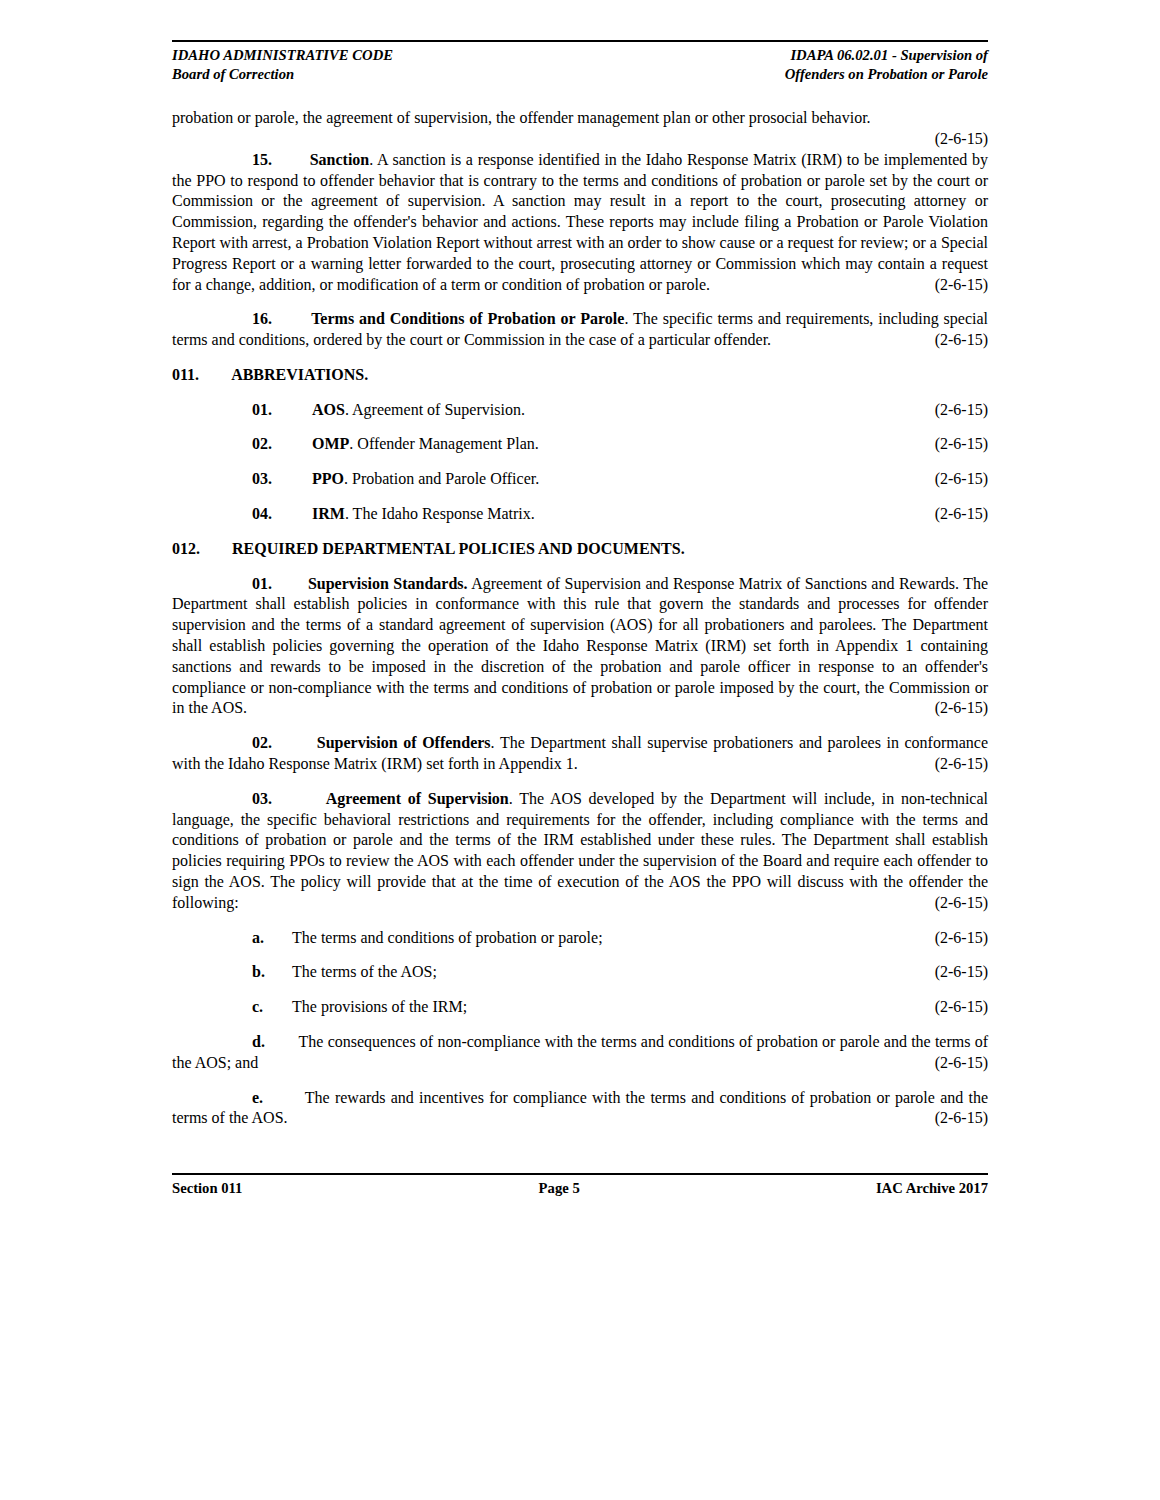IDAHO ADMINISTRATIVE CODE
Board of Correction
IDAPA 06.02.01 - Supervision of
Offenders on Probation or Parole
probation or parole, the agreement of supervision, the offender management plan or other prosocial behavior.
(2-6-15)
15. Sanction. A sanction is a response identified in the Idaho Response Matrix (IRM) to be implemented by the PPO to respond to offender behavior that is contrary to the terms and conditions of probation or parole set by the court or Commission or the agreement of supervision. A sanction may result in a report to the court, prosecuting attorney or Commission, regarding the offender's behavior and actions. These reports may include filing a Probation or Parole Violation Report with arrest, a Probation Violation Report without arrest with an order to show cause or a request for review; or a Special Progress Report or a warning letter forwarded to the court, prosecuting attorney or Commission which may contain a request for a change, addition, or modification of a term or condition of probation or parole.(2-6-15)
16. Terms and Conditions of Probation or Parole. The specific terms and requirements, including special terms and conditions, ordered by the court or Commission in the case of a particular offender.(2-6-15)
011. ABBREVIATIONS.
01.
AOS. Agreement of Supervision.
(2-6-15)
02.
OMP. Offender Management Plan.
(2-6-15)
03.
PPO. Probation and Parole Officer.
(2-6-15)
04.
IRM. The Idaho Response Matrix.
(2-6-15)
012. REQUIRED DEPARTMENTAL POLICIES AND DOCUMENTS.
01. Supervision Standards. Agreement of Supervision and Response Matrix of Sanctions and Rewards. The Department shall establish policies in conformance with this rule that govern the standards and processes for offender supervision and the terms of a standard agreement of supervision (AOS) for all probationers and parolees. The Department shall establish policies governing the operation of the Idaho Response Matrix (IRM) set forth in Appendix 1 containing sanctions and rewards to be imposed in the discretion of the probation and parole officer in response to an offender's compliance or non-compliance with the terms and conditions of probation or parole imposed by the court, the Commission or in the AOS.(2-6-15)
02. Supervision of Offenders. The Department shall supervise probationers and parolees in conformance with the Idaho Response Matrix (IRM) set forth in Appendix 1.(2-6-15)
03. Agreement of Supervision. The AOS developed by the Department will include, in non-technical language, the specific behavioral restrictions and requirements for the offender, including compliance with the terms and conditions of probation or parole and the terms of the IRM established under these rules. The Department shall establish policies requiring PPOs to review the AOS with each offender under the supervision of the Board and require each offender to sign the AOS. The policy will provide that at the time of execution of the AOS the PPO will discuss with the offender the following:(2-6-15)
a.
The terms and conditions of probation or parole;
(2-6-15)
b.
The terms of the AOS;
(2-6-15)
c.
The provisions of the IRM;
(2-6-15)
d. The consequences of non-compliance with the terms and conditions of probation or parole and the terms of the AOS; and(2-6-15)
e. The rewards and incentives for compliance with the terms and conditions of probation or parole and the terms of the AOS.(2-6-15)
Section 011
Page 5
IAC Archive 2017